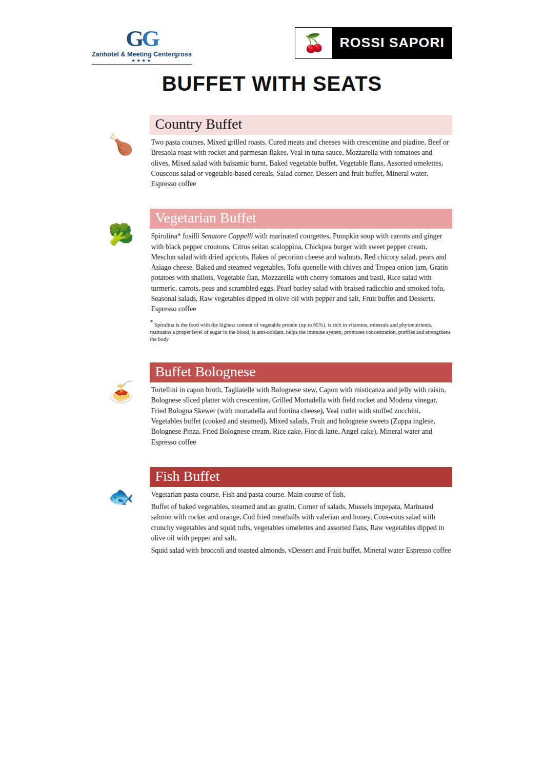GG
Zanhotel & Meeting Centergross
★★★★
🍒
ROSSI SAPORI
Buffet with Seats
🍗
Country Buffet
Two pasta courses, Mixed grilled roasts, Cured meats and cheeses with crescentine and piadine, Beef or Bresaola roast with rocket and parmesan flakes, Veal in tuna sauce, Mozzarella with tomatoes and olives, Mixed salad with balsamic burnt, Baked vegetable buffet, Vegetable flans, Assorted omelettes, Couscous salad or vegetable-based cereals, Salad corner, Dessert and fruit buffet, Mineral water, Espresso coffee
🥦
Vegetarian Buffet
Spirulina* fusilli Senatore Cappelli with marinated courgettes, Pumpkin soup with carrots and ginger with black pepper croutons, Citrus seitan scaloppina, Chickpea burger with sweet pepper cream, Mesclun salad with dried apricots, flakes of pecorino cheese and walnuts, Red chicory salad, pears and Asiago cheese, Baked and steamed vegetables, Tofu quenelle with chives and Tropea onion jam, Gratin potatoes with shallots, Vegetable flan, Mozzarella with cherry tomatoes and basil, Rice salad with turmeric, carrots, peas and scrambled eggs, Pearl barley salad with braised radicchio and smoked tofu, Seasonal salads, Raw vegetables dipped in olive oil with pepper and salt, Fruit buffet and Desserts, Espresso coffee
* Spirulina is the food with the highest content of vegetable protein (up to 65%), is rich in vitamins, minerals and phytonutrients, maintains a proper level of sugar in the blood, is anti-oxidant, helps the immune system, promotes concentration, purifies and strengthens the body
🍝
Buffet Bolognese
Tortellini in capon broth, Tagliatelle with Bolognese stew, Capon with misticanza and jelly with raisin, Bolognese sliced platter with crescentine, Grilled Mortadella with field rocket and Modena vinegar, Fried Bologna Skewer (with mortadella and fontina cheese), Veal cutlet with stuffed zucchini, Vegetables buffet (cooked and steamed), Mixed salads, Fruit and bolognese sweets (Zuppa inglese, Bolognese Pinza, Fried Bolognese cream, Rice cake, Fior di latte, Angel cake), Mineral water and Espresso coffee
🐟
Fish Buffet
Vegetarian pasta course, Fish and pasta course, Main course of fish,
Buffet of baked vegetables, steamed and au gratin, Corner of salads, Mussels impepata, Marinated salmon with rocket and orange, Cod fried meatballs with valerian and honey, Cous-cous salad with crunchy vegetables and squid tufts, vegetables omelettes and assorted flans, Raw vegetables dipped in olive oil with pepper and salt,
Squid salad with broccoli and toasted almonds, vDessert and Fruit buffet, Mineral water Espresso coffee